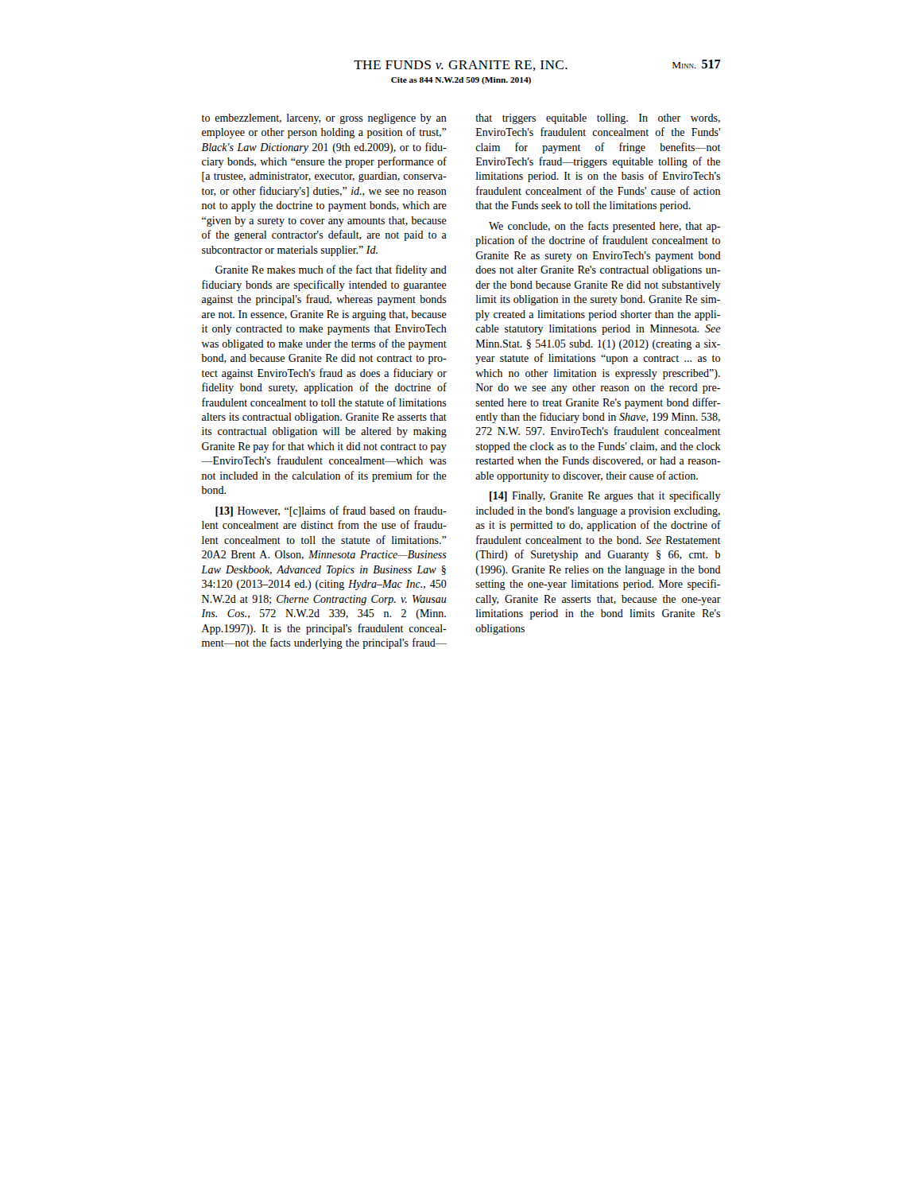Minn. 517
THE FUNDS v. GRANITE RE, INC.
Cite as 844 N.W.2d 509 (Minn. 2014)
to embezzlement, larceny, or gross negligence by an employee or other person holding a position of trust,” Black's Law Dictionary 201 (9th ed.2009), or to fiduciary bonds, which “ensure the proper performance of [a trustee, administrator, executor, guardian, conservator, or other fiduciary's] duties,” id., we see no reason not to apply the doctrine to payment bonds, which are “given by a surety to cover any amounts that, because of the general contractor's default, are not paid to a subcontractor or materials supplier.” Id.
Granite Re makes much of the fact that fidelity and fiduciary bonds are specifically intended to guarantee against the principal's fraud, whereas payment bonds are not. In essence, Granite Re is arguing that, because it only contracted to make payments that EnviroTech was obligated to make under the terms of the payment bond, and because Granite Re did not contract to protect against EnviroTech's fraud as does a fiduciary or fidelity bond surety, application of the doctrine of fraudulent concealment to toll the statute of limitations alters its contractual obligation. Granite Re asserts that its contractual obligation will be altered by making Granite Re pay for that which it did not contract to pay—EnviroTech's fraudulent concealment—which was not included in the calculation of its premium for the bond.
[13] However, “[c]laims of fraud based on fraudulent concealment are distinct from the use of fraudulent concealment to toll the statute of limitations.” 20A2 Brent A. Olson, Minnesota Practice—Business Law Deskbook, Advanced Topics in Business Law § 34:120 (2013–2014 ed.) (citing Hydra–Mac Inc., 450 N.W.2d at 918; Cherne Contracting Corp. v. Wausau Ins. Cos., 572 N.W.2d 339, 345 n. 2 (Minn. App.1997)). It is the principal's fraudulent concealment—not the facts underlying the principal's fraud—that triggers equitable tolling. In other words, EnviroTech's fraudulent concealment of the Funds' claim for payment of fringe benefits—not EnviroTech's fraud—triggers equitable tolling of the limitations period. It is on the basis of EnviroTech's fraudulent concealment of the Funds' cause of action that the Funds seek to toll the limitations period.
We conclude, on the facts presented here, that application of the doctrine of fraudulent concealment to Granite Re as surety on EnviroTech's payment bond does not alter Granite Re's contractual obligations under the bond because Granite Re did not substantively limit its obligation in the surety bond. Granite Re simply created a limitations period shorter than the applicable statutory limitations period in Minnesota. See Minn.Stat. § 541.05 subd. 1(1) (2012) (creating a six-year statute of limitations “upon a contract ... as to which no other limitation is expressly prescribed”). Nor do we see any other reason on the record presented here to treat Granite Re's payment bond differently than the fiduciary bond in Shave, 199 Minn. 538, 272 N.W. 597. EnviroTech's fraudulent concealment stopped the clock as to the Funds' claim, and the clock restarted when the Funds discovered, or had a reasonable opportunity to discover, their cause of action.
[14] Finally, Granite Re argues that it specifically included in the bond's language a provision excluding, as it is permitted to do, application of the doctrine of fraudulent concealment to the bond. See Restatement (Third) of Suretyship and Guaranty § 66, cmt. b (1996). Granite Re relies on the language in the bond setting the one-year limitations period. More specifically, Granite Re asserts that, because the one-year limitations period in the bond limits Granite Re's obligations